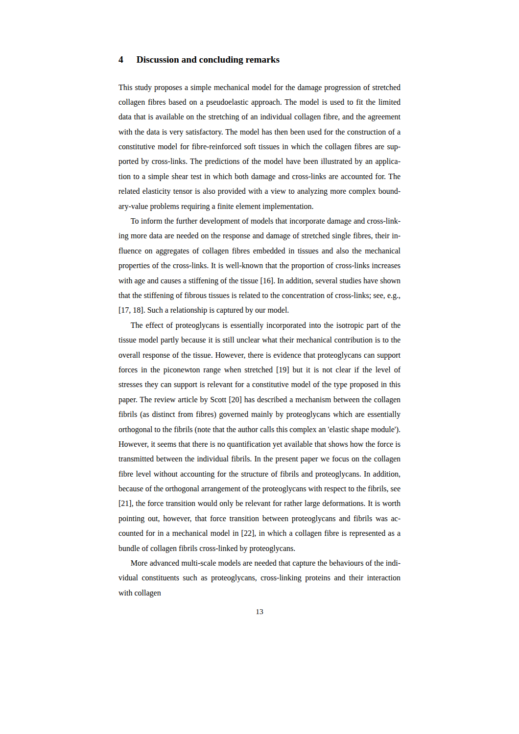4 Discussion and concluding remarks
This study proposes a simple mechanical model for the damage progression of stretched collagen fibres based on a pseudoelastic approach. The model is used to fit the limited data that is available on the stretching of an individual collagen fibre, and the agreement with the data is very satisfactory. The model has then been used for the construction of a constitutive model for fibre-reinforced soft tissues in which the collagen fibres are supported by cross-links. The predictions of the model have been illustrated by an application to a simple shear test in which both damage and cross-links are accounted for. The related elasticity tensor is also provided with a view to analyzing more complex boundary-value problems requiring a finite element implementation.
To inform the further development of models that incorporate damage and cross-linking more data are needed on the response and damage of stretched single fibres, their influence on aggregates of collagen fibres embedded in tissues and also the mechanical properties of the cross-links. It is well-known that the proportion of cross-links increases with age and causes a stiffening of the tissue [16]. In addition, several studies have shown that the stiffening of fibrous tissues is related to the concentration of cross-links; see, e.g., [17, 18]. Such a relationship is captured by our model.
The effect of proteoglycans is essentially incorporated into the isotropic part of the tissue model partly because it is still unclear what their mechanical contribution is to the overall response of the tissue. However, there is evidence that proteoglycans can support forces in the piconewton range when stretched [19] but it is not clear if the level of stresses they can support is relevant for a constitutive model of the type proposed in this paper. The review article by Scott [20] has described a mechanism between the collagen fibrils (as distinct from fibres) governed mainly by proteoglycans which are essentially orthogonal to the fibrils (note that the author calls this complex an 'elastic shape module'). However, it seems that there is no quantification yet available that shows how the force is transmitted between the individual fibrils. In the present paper we focus on the collagen fibre level without accounting for the structure of fibrils and proteoglycans. In addition, because of the orthogonal arrangement of the proteoglycans with respect to the fibrils, see [21], the force transition would only be relevant for rather large deformations. It is worth pointing out, however, that force transition between proteoglycans and fibrils was accounted for in a mechanical model in [22], in which a collagen fibre is represented as a bundle of collagen fibrils cross-linked by proteoglycans.
More advanced multi-scale models are needed that capture the behaviours of the individual constituents such as proteoglycans, cross-linking proteins and their interaction with collagen
13